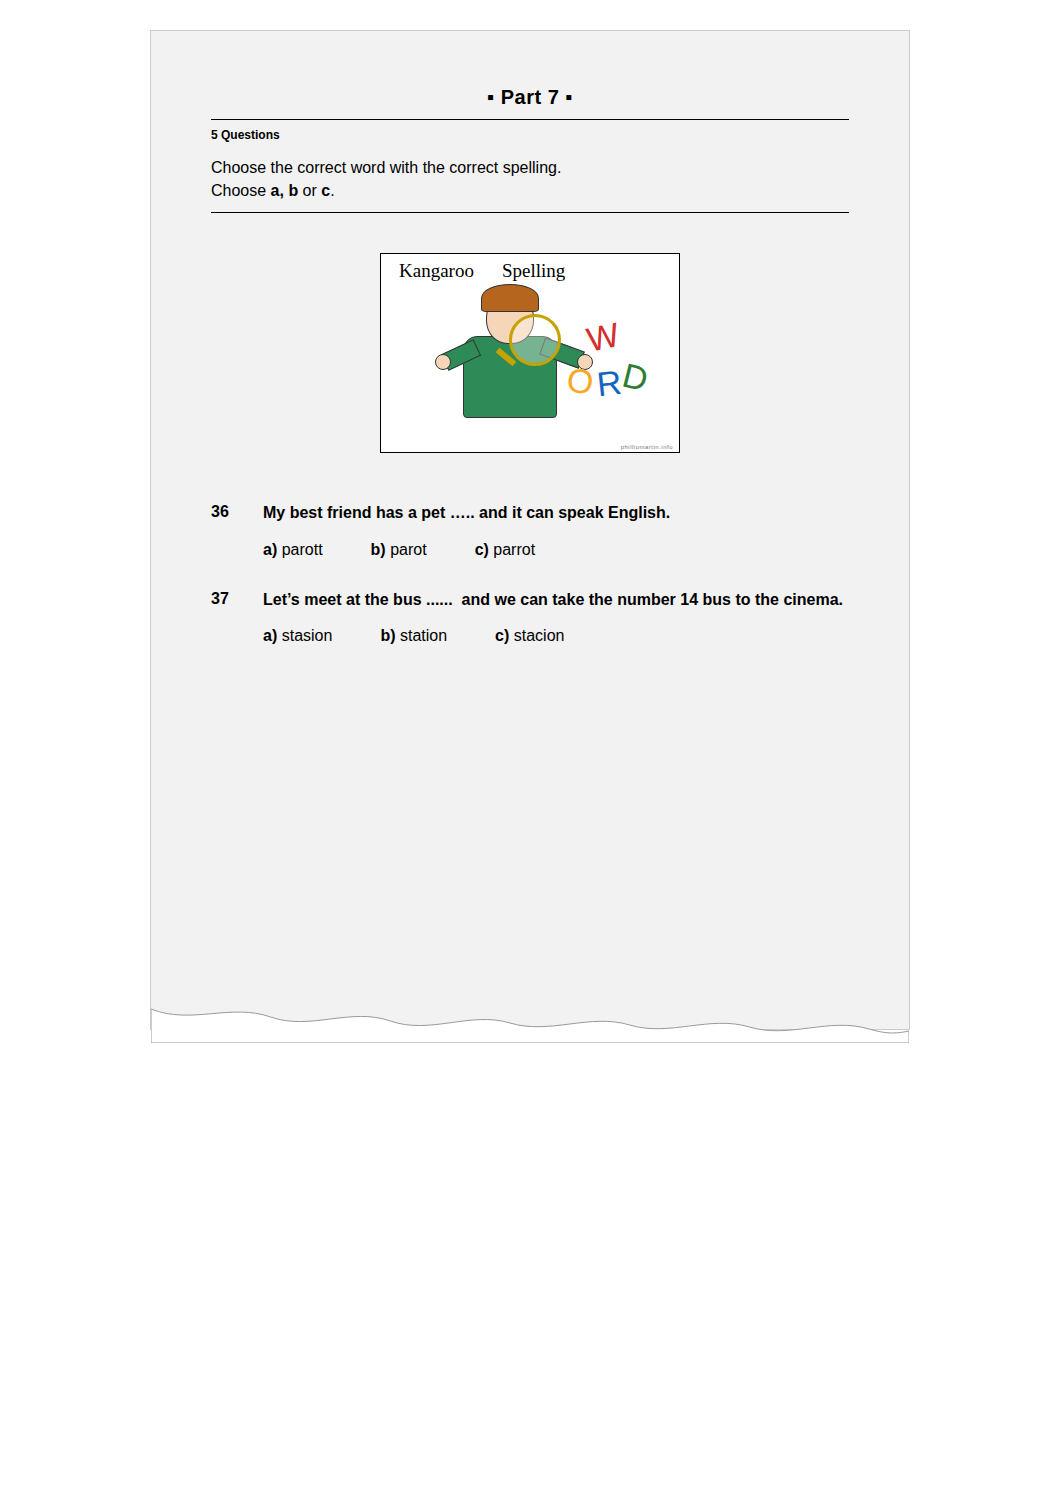▪ Part 7 ▪
5 Questions
Choose the correct word with the correct spelling.
Choose a, b or c.
Kangaroo Spelling
W
O
R
D
philliomartin.info
36
My best friend has a pet ….. and it can speak English.
a) parott
b) parot
c) parrot
37
Let’s meet at the bus ...... and we can take the number 14 bus to the cinema.
a) stasion
b) station
c) stacion